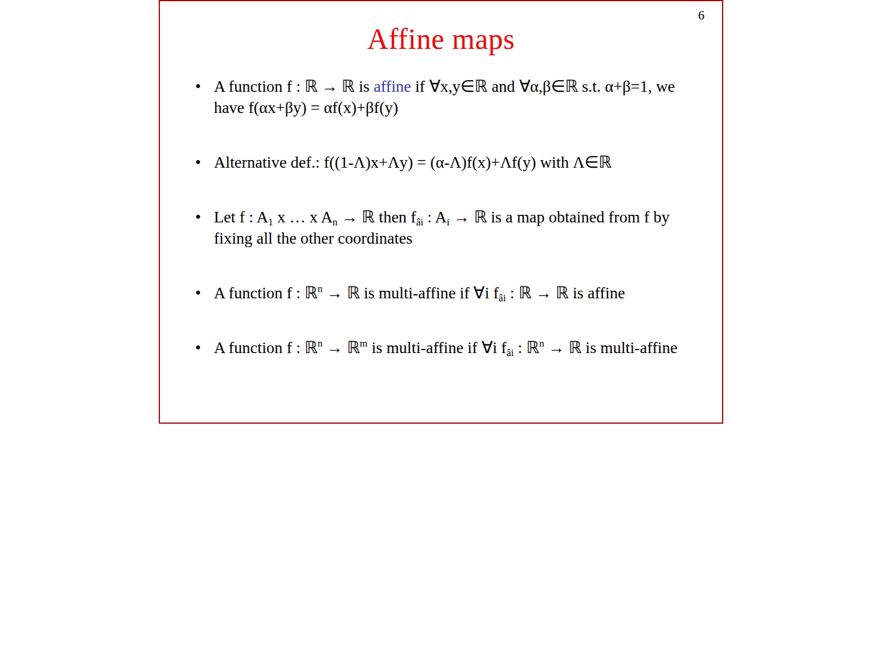6
Affine maps
A function f : ℝ → ℝ is affine if ∀x,y∈ℝ and ∀α,β∈ℝ s.t. α+β=1, we have f(αx+βy) = αf(x)+βf(y)
Alternative def.: f((1-Λ)x+Λy) = (α-Λ)f(x)+Λf(y) with Λ∈ℝ
Let f : A1 x … x An → ℝ then fâi : Ai → ℝ is a map obtained from f by fixing all the other coordinates
A function f : ℝn → ℝ is multi-affine if ∀i fâi : ℝ → ℝ is affine
A function f : ℝn → ℝm is multi-affine if ∀i fâi : ℝn → ℝ is multi-affine